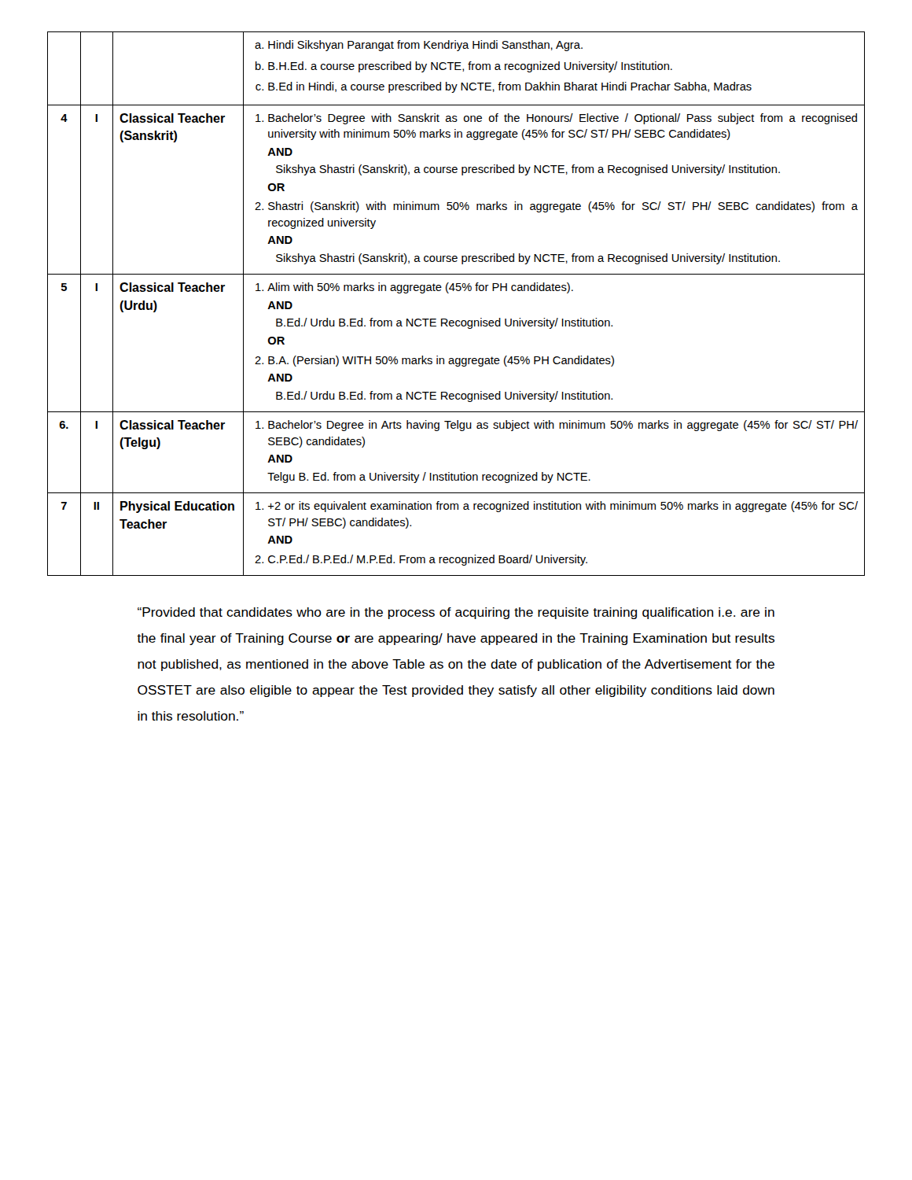| | | | Hindi Sikshyan Parangat from Kendriya Hindi Sansthan, Agra. B.H.Ed. a course prescribed by NCTE, from a recognized University/ Institution. B.Ed in Hindi, a course prescribed by NCTE, from Dakhin Bharat Hindi Prachar Sabha, Madras |
| 4 | I | Classical Teacher (Sanskrit) | Bachelor’s Degree with Sanskrit as one of the Honours/ Elective / Optional/ Pass subject from a recognised university with minimum 50% marks in aggregate (45% for SC/ ST/ PH/ SEBC Candidates) AND Sikshya Shastri (Sanskrit), a course prescribed by NCTE, from a Recognised University/ Institution. OR Shastri (Sanskrit) with minimum 50% marks in aggregate (45% for SC/ ST/ PH/ SEBC candidates) from a recognized university AND Sikshya Shastri (Sanskrit), a course prescribed by NCTE, from a Recognised University/ Institution. |
| 5 | I | Classical Teacher (Urdu) | Alim with 50% marks in aggregate (45% for PH candidates). AND B.Ed./ Urdu B.Ed. from a NCTE Recognised University/ Institution. OR B.A. (Persian) WITH 50% marks in aggregate (45% PH Candidates) AND B.Ed./ Urdu B.Ed. from a NCTE Recognised University/ Institution. |
| 6. | I | Classical Teacher (Telgu) | Bachelor’s Degree in Arts having Telgu as subject with minimum 50% marks in aggregate (45% for SC/ ST/ PH/ SEBC) candidates) AND Telgu B. Ed. from a University / Institution recognized by NCTE. |
| 7 | II | Physical Education Teacher | +2 or its equivalent examination from a recognized institution with minimum 50% marks in aggregate (45% for SC/ ST/ PH/ SEBC) candidates). AND C.P.Ed./ B.P.Ed./ M.P.Ed. From a recognized Board/ University. |
“Provided that candidates who are in the process of acquiring the requisite training qualification i.e. are in the final year of Training Course or are appearing/ have appeared in the Training Examination but results not published, as mentioned in the above Table as on the date of publication of the Advertisement for the OSSTET are also eligible to appear the Test provided they satisfy all other eligibility conditions laid down in this resolution.”